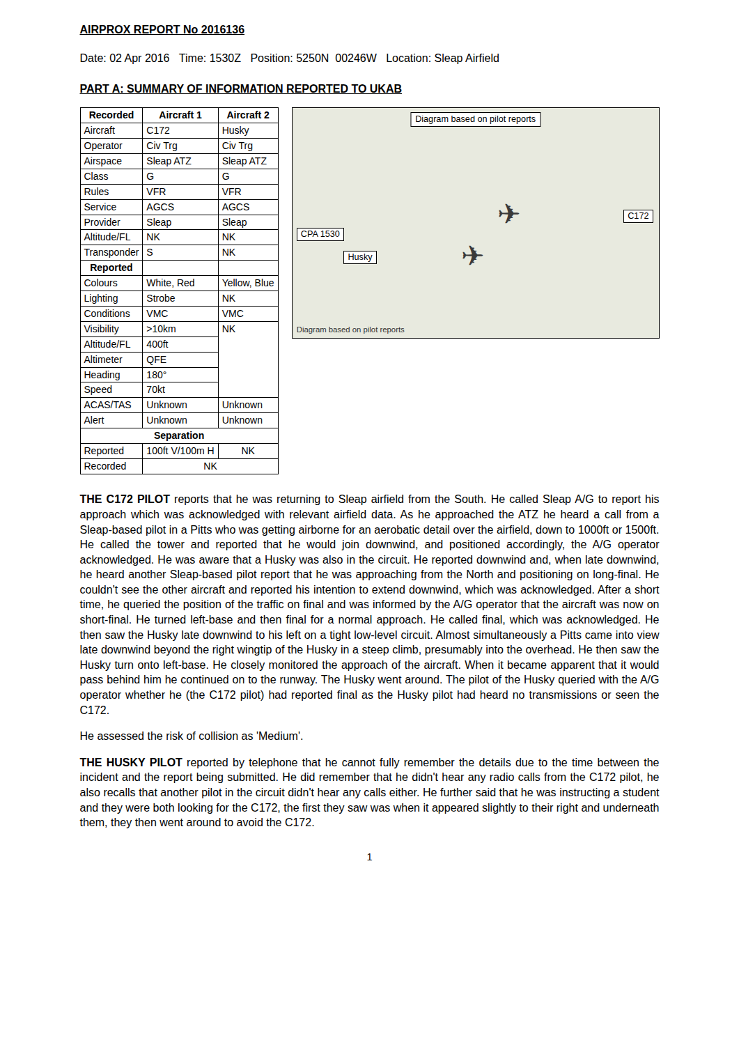AIRPROX REPORT No 2016136
Date: 02 Apr 2016 Time: 1530Z Position: 5250N 00246W Location: Sleap Airfield
PART A: SUMMARY OF INFORMATION REPORTED TO UKAB
| Recorded | Aircraft 1 | Aircraft 2 |
| --- | --- | --- |
| Aircraft | C172 | Husky |
| Operator | Civ Trg | Civ Trg |
| Airspace | Sleap ATZ | Sleap ATZ |
| Class | G | G |
| Rules | VFR | VFR |
| Service | AGCS | AGCS |
| Provider | Sleap | Sleap |
| Altitude/FL | NK | NK |
| Transponder | S | NK |
| Reported | | |
| Colours | White, Red | Yellow, Blue |
| Lighting | Strobe | NK |
| Conditions | VMC | VMC |
| Visibility | >10km | NK |
| Altitude/FL | 400ft |
| Altimeter | QFE |
| Heading | 180° |
| Speed | 70kt |
| ACAS/TAS | Unknown | Unknown |
| Alert | Unknown | Unknown |
| Separation |
| Reported | 100ft V/100m H | NK |
| Recorded | NK |
Diagram based on pilot reports C172 Husky CPA 1530 ✈ ✈
Diagram based on pilot reports
THE C172 PILOT reports that he was returning to Sleap airfield from the South. He called Sleap A/G to report his approach which was acknowledged with relevant airfield data. As he approached the ATZ he heard a call from a Sleap-based pilot in a Pitts who was getting airborne for an aerobatic detail over the airfield, down to 1000ft or 1500ft. He called the tower and reported that he would join downwind, and positioned accordingly, the A/G operator acknowledged. He was aware that a Husky was also in the circuit. He reported downwind and, when late downwind, he heard another Sleap-based pilot report that he was approaching from the North and positioning on long-final. He couldn't see the other aircraft and reported his intention to extend downwind, which was acknowledged. After a short time, he queried the position of the traffic on final and was informed by the A/G operator that the aircraft was now on short-final. He turned left-base and then final for a normal approach. He called final, which was acknowledged. He then saw the Husky late downwind to his left on a tight low-level circuit. Almost simultaneously a Pitts came into view late downwind beyond the right wingtip of the Husky in a steep climb, presumably into the overhead. He then saw the Husky turn onto left-base. He closely monitored the approach of the aircraft. When it became apparent that it would pass behind him he continued on to the runway. The Husky went around. The pilot of the Husky queried with the A/G operator whether he (the C172 pilot) had reported final as the Husky pilot had heard no transmissions or seen the C172.
He assessed the risk of collision as 'Medium'.
THE HUSKY PILOT reported by telephone that he cannot fully remember the details due to the time between the incident and the report being submitted. He did remember that he didn't hear any radio calls from the C172 pilot, he also recalls that another pilot in the circuit didn't hear any calls either. He further said that he was instructing a student and they were both looking for the C172, the first they saw was when it appeared slightly to their right and underneath them, they then went around to avoid the C172.
1